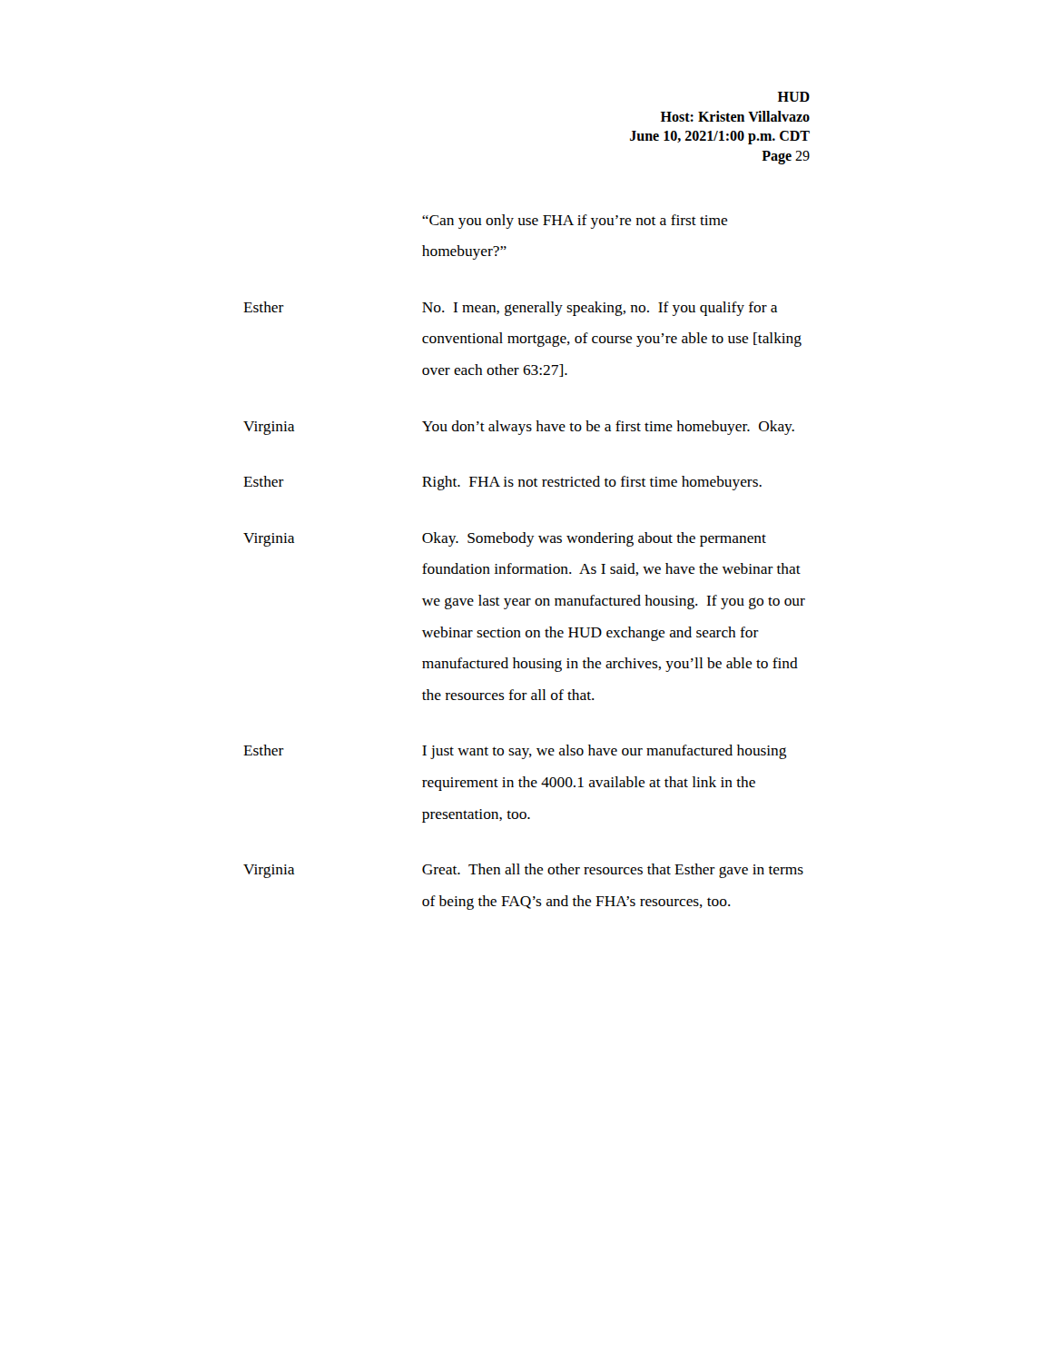HUD
Host: Kristen Villalvazo
June 10, 2021/1:00 p.m. CDT
Page 29
“Can you only use FHA if you’re not a first time homebuyer?”
Esther
No. I mean, generally speaking, no. If you qualify for a conventional mortgage, of course you’re able to use [talking over each other 63:27].
Virginia
You don’t always have to be a first time homebuyer. Okay.
Esther
Right. FHA is not restricted to first time homebuyers.
Virginia
Okay. Somebody was wondering about the permanent foundation information. As I said, we have the webinar that we gave last year on manufactured housing. If you go to our webinar section on the HUD exchange and search for manufactured housing in the archives, you’ll be able to find the resources for all of that.
Esther
I just want to say, we also have our manufactured housing requirement in the 4000.1 available at that link in the presentation, too.
Virginia
Great. Then all the other resources that Esther gave in terms of being the FAQ’s and the FHA’s resources, too.